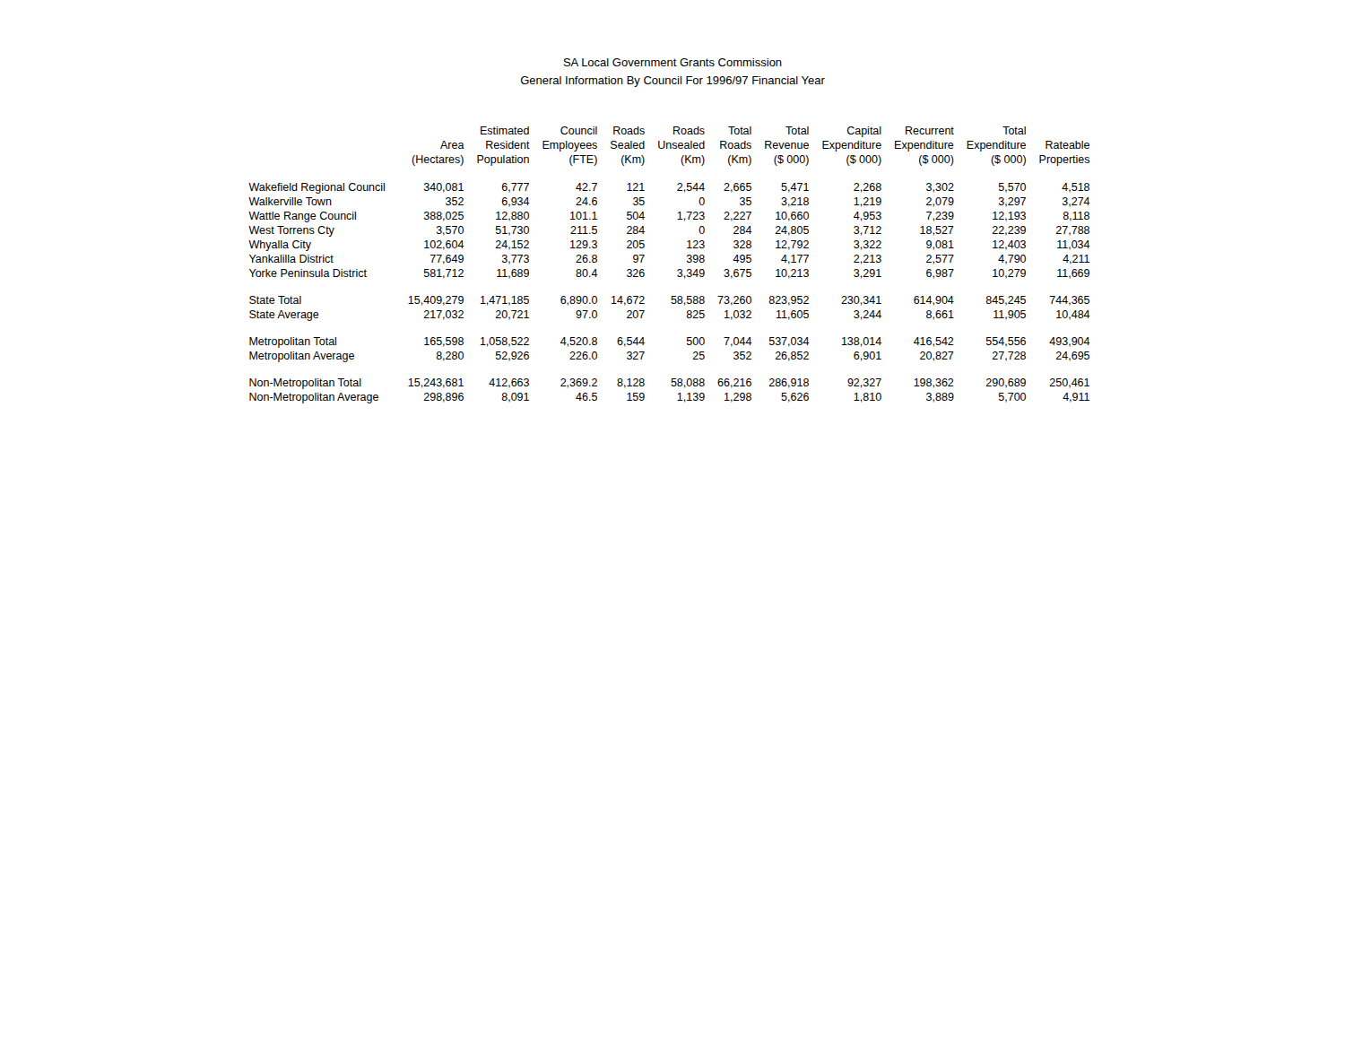SA Local Government Grants Commission
General Information By Council For 1996/97 Financial Year
| | | Estimated | Council | Roads | Roads | Total | Total | Capital | Recurrent | Total | |
| --- | --- | --- | --- | --- | --- | --- | --- | --- | --- | --- | --- |
| | Area | Resident | Employees | Sealed | Unsealed | Roads | Revenue | Expenditure | Expenditure | Expenditure | Rateable |
| | (Hectares) | Population | (FTE) | (Km) | (Km) | (Km) | ($ 000) | ($ 000) | ($ 000) | ($ 000) | Properties |
| Wakefield Regional Council | 340,081 | 6,777 | 42.7 | 121 | 2,544 | 2,665 | 5,471 | 2,268 | 3,302 | 5,570 | 4,518 |
| Walkerville Town | 352 | 6,934 | 24.6 | 35 | 0 | 35 | 3,218 | 1,219 | 2,079 | 3,297 | 3,274 |
| Wattle Range Council | 388,025 | 12,880 | 101.1 | 504 | 1,723 | 2,227 | 10,660 | 4,953 | 7,239 | 12,193 | 8,118 |
| West Torrens Cty | 3,570 | 51,730 | 211.5 | 284 | 0 | 284 | 24,805 | 3,712 | 18,527 | 22,239 | 27,788 |
| Whyalla City | 102,604 | 24,152 | 129.3 | 205 | 123 | 328 | 12,792 | 3,322 | 9,081 | 12,403 | 11,034 |
| Yankalilla District | 77,649 | 3,773 | 26.8 | 97 | 398 | 495 | 4,177 | 2,213 | 2,577 | 4,790 | 4,211 |
| Yorke Peninsula District | 581,712 | 11,689 | 80.4 | 326 | 3,349 | 3,675 | 10,213 | 3,291 | 6,987 | 10,279 | 11,669 |
| State Total | 15,409,279 | 1,471,185 | 6,890.0 | 14,672 | 58,588 | 73,260 | 823,952 | 230,341 | 614,904 | 845,245 | 744,365 |
| State Average | 217,032 | 20,721 | 97.0 | 207 | 825 | 1,032 | 11,605 | 3,244 | 8,661 | 11,905 | 10,484 |
| Metropolitan Total | 165,598 | 1,058,522 | 4,520.8 | 6,544 | 500 | 7,044 | 537,034 | 138,014 | 416,542 | 554,556 | 493,904 |
| Metropolitan Average | 8,280 | 52,926 | 226.0 | 327 | 25 | 352 | 26,852 | 6,901 | 20,827 | 27,728 | 24,695 |
| Non-Metropolitan Total | 15,243,681 | 412,663 | 2,369.2 | 8,128 | 58,088 | 66,216 | 286,918 | 92,327 | 198,362 | 290,689 | 250,461 |
| Non-Metropolitan Average | 298,896 | 8,091 | 46.5 | 159 | 1,139 | 1,298 | 5,626 | 1,810 | 3,889 | 5,700 | 4,911 |